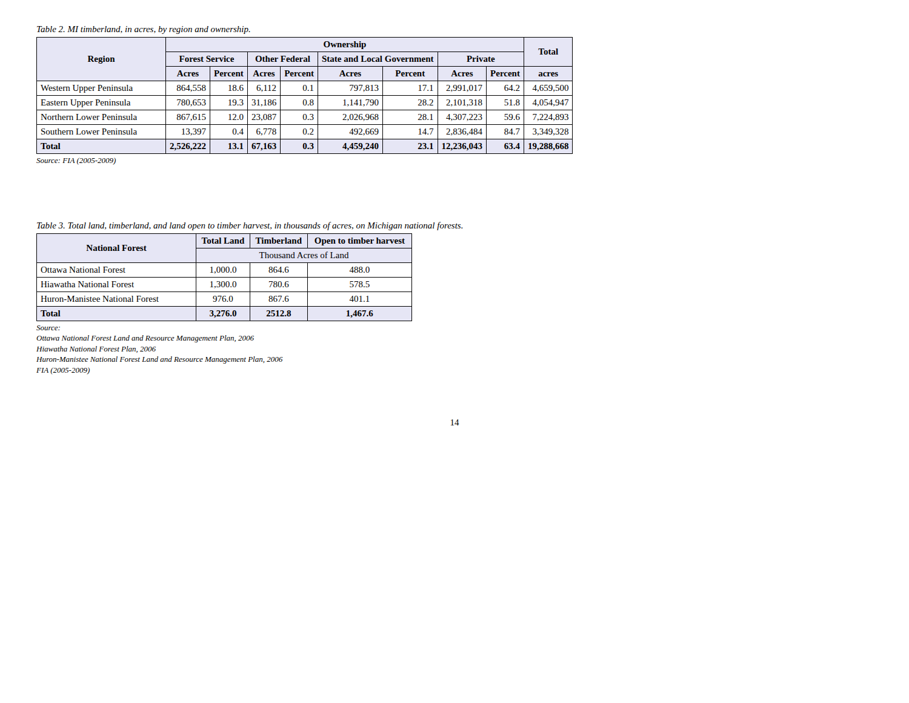Table 2. MI timberland, in acres, by region and ownership.
| Region | Ownership | Total |
| --- | --- | --- |
| Forest Service | Other Federal | State and Local Government | Private |
| Acres | Percent | Acres | Percent | Acres | Percent | Acres | Percent | acres |
| Western Upper Peninsula | 864,558 | 18.6 | 6,112 | 0.1 | 797,813 | 17.1 | 2,991,017 | 64.2 | 4,659,500 |
| Eastern Upper Peninsula | 780,653 | 19.3 | 31,186 | 0.8 | 1,141,790 | 28.2 | 2,101,318 | 51.8 | 4,054,947 |
| Northern Lower Peninsula | 867,615 | 12.0 | 23,087 | 0.3 | 2,026,968 | 28.1 | 4,307,223 | 59.6 | 7,224,893 |
| Southern Lower Peninsula | 13,397 | 0.4 | 6,778 | 0.2 | 492,669 | 14.7 | 2,836,484 | 84.7 | 3,349,328 |
| Total | 2,526,222 | 13.1 | 67,163 | 0.3 | 4,459,240 | 23.1 | 12,236,043 | 63.4 | 19,288,668 |
Source: FIA (2005-2009)
Table 3. Total land, timberland, and land open to timber harvest, in thousands of acres, on Michigan national forests.
| National Forest | Total Land | Timberland | Open to timber harvest |
| --- | --- | --- | --- |
| Thousand Acres of Land |
| Ottawa National Forest | 1,000.0 | 864.6 | 488.0 |
| Hiawatha National Forest | 1,300.0 | 780.6 | 578.5 |
| Huron-Manistee National Forest | 976.0 | 867.6 | 401.1 |
| Total | 3,276.0 | 2512.8 | 1,467.6 |
Source:
Ottawa National Forest Land and Resource Management Plan, 2006
Hiawatha National Forest Plan, 2006
Huron-Manistee National Forest Land and Resource Management Plan, 2006
FIA (2005-2009)
14